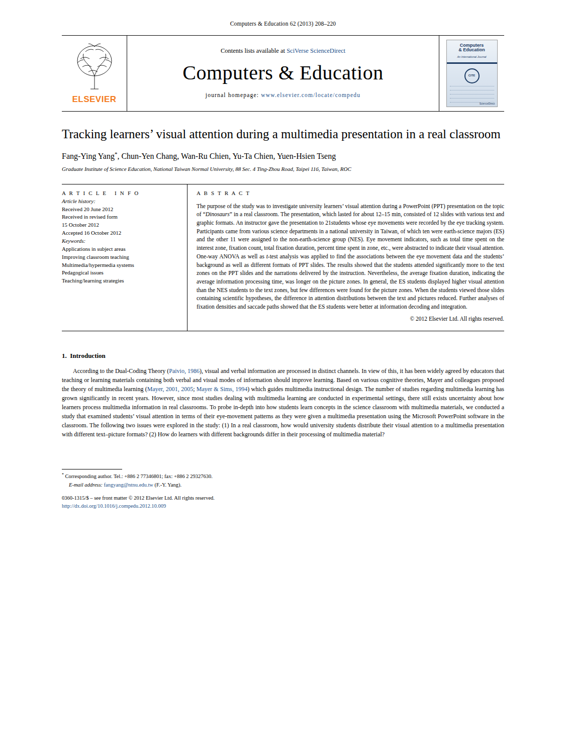Computers & Education 62 (2013) 208–220
ELSEVIER
Contents lists available at SciVerse ScienceDirect
Computers & Education
journal homepage: www.elsevier.com/locate/compedu
Computers
& Education
An International Journal
CITE
ScienceDirect
Tracking learners’ visual attention during a multimedia presentation in a real classroom
Fang-Ying Yang*, Chun-Yen Chang, Wan-Ru Chien, Yu-Ta Chien, Yuen-Hsien Tseng
Graduate Institute of Science Education, National Taiwan Normal University, 88 Sec. 4 Ting-Zhou Road, Taipei 116, Taiwan, ROC
A R T I C L E I N F O
Article history:
Received 20 June 2012
Received in revised form
15 October 2012
Accepted 16 October 2012
Keywords:
Applications in subject areas
Improving classroom teaching
Multimedia/hypermedia systems
Pedagogical issues
Teaching/learning strategies
A B S T R A C T
The purpose of the study was to investigate university learners’ visual attention during a PowerPoint (PPT) presentation on the topic of “Dinosaurs” in a real classroom. The presentation, which lasted for about 12–15 min, consisted of 12 slides with various text and graphic formats. An instructor gave the presentation to 21students whose eye movements were recorded by the eye tracking system. Participants came from various science departments in a national university in Taiwan, of which ten were earth-science majors (ES) and the other 11 were assigned to the non-earth-science group (NES). Eye movement indicators, such as total time spent on the interest zone, fixation count, total fixation duration, percent time spent in zone, etc., were abstracted to indicate their visual attention. One-way ANOVA as well as t-test analysis was applied to find the associations between the eye movement data and the students’ background as well as different formats of PPT slides. The results showed that the students attended significantly more to the text zones on the PPT slides and the narrations delivered by the instruction. Nevertheless, the average fixation duration, indicating the average information processing time, was longer on the picture zones. In general, the ES students displayed higher visual attention than the NES students to the text zones, but few differences were found for the picture zones. When the students viewed those slides containing scientific hypotheses, the difference in attention distributions between the text and pictures reduced. Further analyses of fixation densities and saccade paths showed that the ES students were better at information decoding and integration.
© 2012 Elsevier Ltd. All rights reserved.
1. Introduction
According to the Dual-Coding Theory (Paivio, 1986), visual and verbal information are processed in distinct channels. In view of this, it has been widely agreed by educators that teaching or learning materials containing both verbal and visual modes of information should improve learning. Based on various cognitive theories, Mayer and colleagues proposed the theory of multimedia learning (Mayer, 2001, 2005; Mayer & Sims, 1994) which guides multimedia instructional design. The number of studies regarding multimedia learning has grown significantly in recent years. However, since most studies dealing with multimedia learning are conducted in experimental settings, there still exists uncertainty about how learners process multimedia information in real classrooms. To probe in-depth into how students learn concepts in the science classroom with multimedia materials, we conducted a study that examined students’ visual attention in terms of their eye-movement patterns as they were given a multimedia presentation using the Microsoft PowerPoint software in the classroom. The following two issues were explored in the study: (1) In a real classroom, how would university students distribute their visual attention to a multimedia presentation with different text–picture formats? (2) How do learners with different backgrounds differ in their processing of multimedia material?
* Corresponding author. Tel.: +886 2 77346801; fax: +886 2 29327630.
E-mail address: fangyang@ntnu.edu.tw (F.-Y. Yang).
0360-1315/$ – see front matter © 2012 Elsevier Ltd. All rights reserved.
http://dx.doi.org/10.1016/j.compedu.2012.10.009